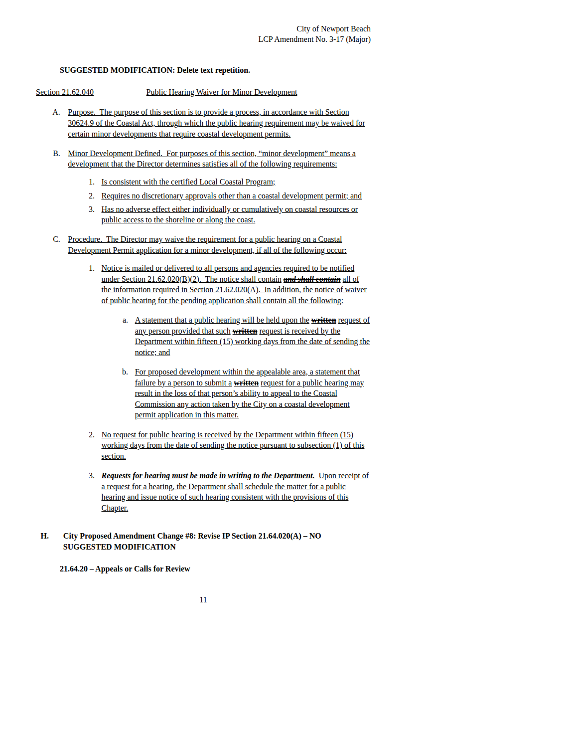City of Newport Beach
LCP Amendment No. 3-17 (Major)
SUGGESTED MODIFICATION: Delete text repetition.
Section 21.62.040 Public Hearing Waiver for Minor Development
Purpose. The purpose of this section is to provide a process, in accordance with Section 30624.9 of the Coastal Act, through which the public hearing requirement may be waived for certain minor developments that require coastal development permits.
Minor Development Defined. For purposes of this section, “minor development” means a development that the Director determines satisfies all of the following requirements:
Is consistent with the certified Local Coastal Program;
Requires no discretionary approvals other than a coastal development permit; and
Has no adverse effect either individually or cumulatively on coastal resources or public access to the shoreline or along the coast.
Procedure. The Director may waive the requirement for a public hearing on a Coastal Development Permit application for a minor development, if all of the following occur:
Notice is mailed or delivered to all persons and agencies required to be notified under Section 21.62.020(B)(2). The notice shall contain and shall contain all of the information required in Section 21.62.020(A). In addition, the notice of waiver of public hearing for the pending application shall contain all the following:
A statement that a public hearing will be held upon the written request of any person provided that such written request is received by the Department within fifteen (15) working days from the date of sending the notice; and
For proposed development within the appealable area, a statement that failure by a person to submit a written request for a public hearing may result in the loss of that person’s ability to appeal to the Coastal Commission any action taken by the City on a coastal development permit application in this matter.
No request for public hearing is received by the Department within fifteen (15) working days from the date of sending the notice pursuant to subsection (1) of this section.
Requests for hearing must be made in writing to the Department. Upon receipt of a request for a hearing, the Department shall schedule the matter for a public hearing and issue notice of such hearing consistent with the provisions of this Chapter.
H. City Proposed Amendment Change #8: Revise IP Section 21.64.020(A) – NO SUGGESTED MODIFICATION
21.64.20 – Appeals or Calls for Review
11